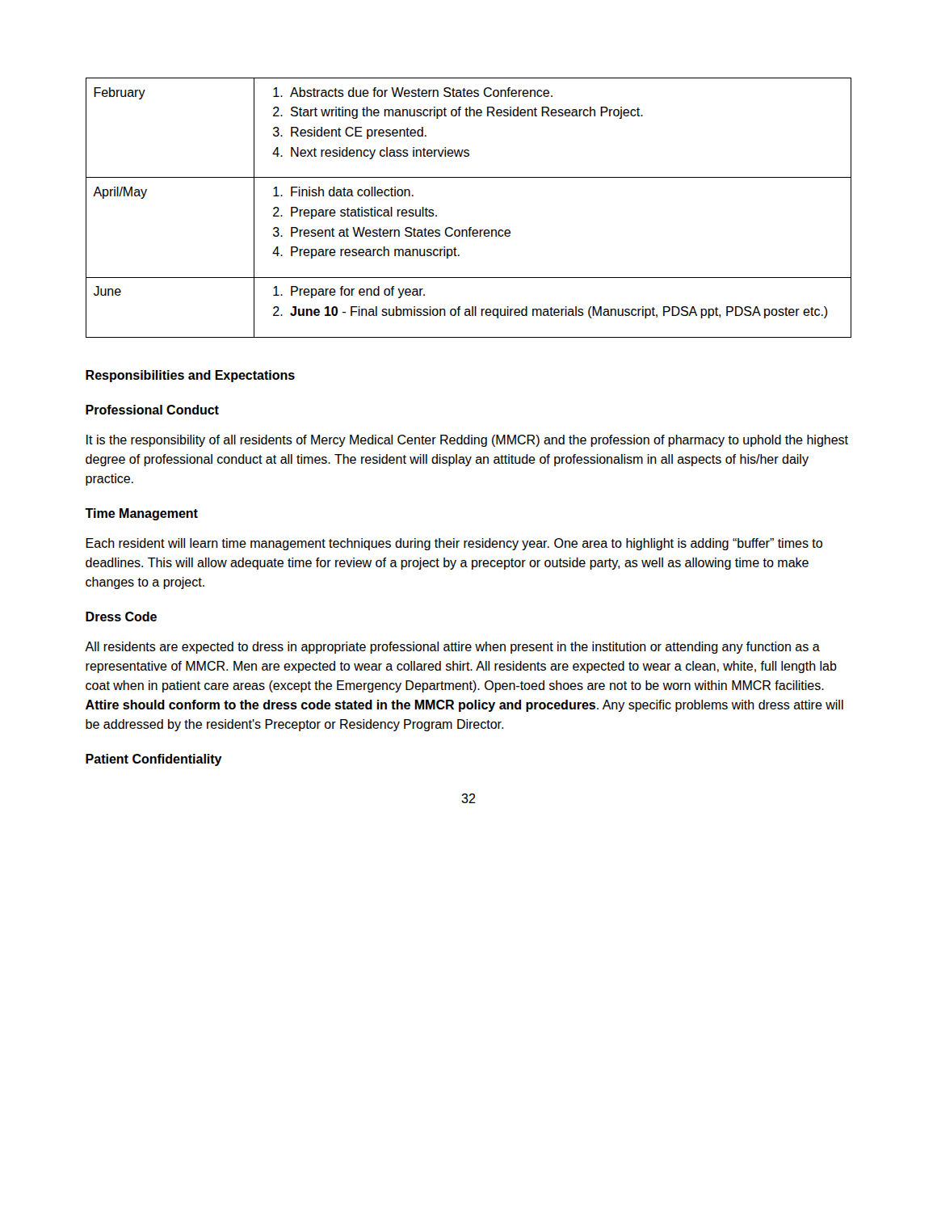| February | Abstracts due for Western States Conference. Start writing the manuscript of the Resident Research Project. Resident CE presented. Next residency class interviews |
| April/May | Finish data collection. Prepare statistical results. Present at Western States Conference Prepare research manuscript. |
| June | Prepare for end of year. June 10 - Final submission of all required materials (Manuscript, PDSA ppt, PDSA poster etc.) |
Responsibilities and Expectations
Professional Conduct
It is the responsibility of all residents of Mercy Medical Center Redding (MMCR) and the profession of pharmacy to uphold the highest degree of professional conduct at all times. The resident will display an attitude of professionalism in all aspects of his/her daily practice.
Time Management
Each resident will learn time management techniques during their residency year. One area to highlight is adding “buffer” times to deadlines. This will allow adequate time for review of a project by a preceptor or outside party, as well as allowing time to make changes to a project.
Dress Code
All residents are expected to dress in appropriate professional attire when present in the institution or attending any function as a representative of MMCR. Men are expected to wear a collared shirt. All residents are expected to wear a clean, white, full length lab coat when in patient care areas (except the Emergency Department). Open-toed shoes are not to be worn within MMCR facilities. Attire should conform to the dress code stated in the MMCR policy and procedures. Any specific problems with dress attire will be addressed by the resident's Preceptor or Residency Program Director.
Patient Confidentiality
32